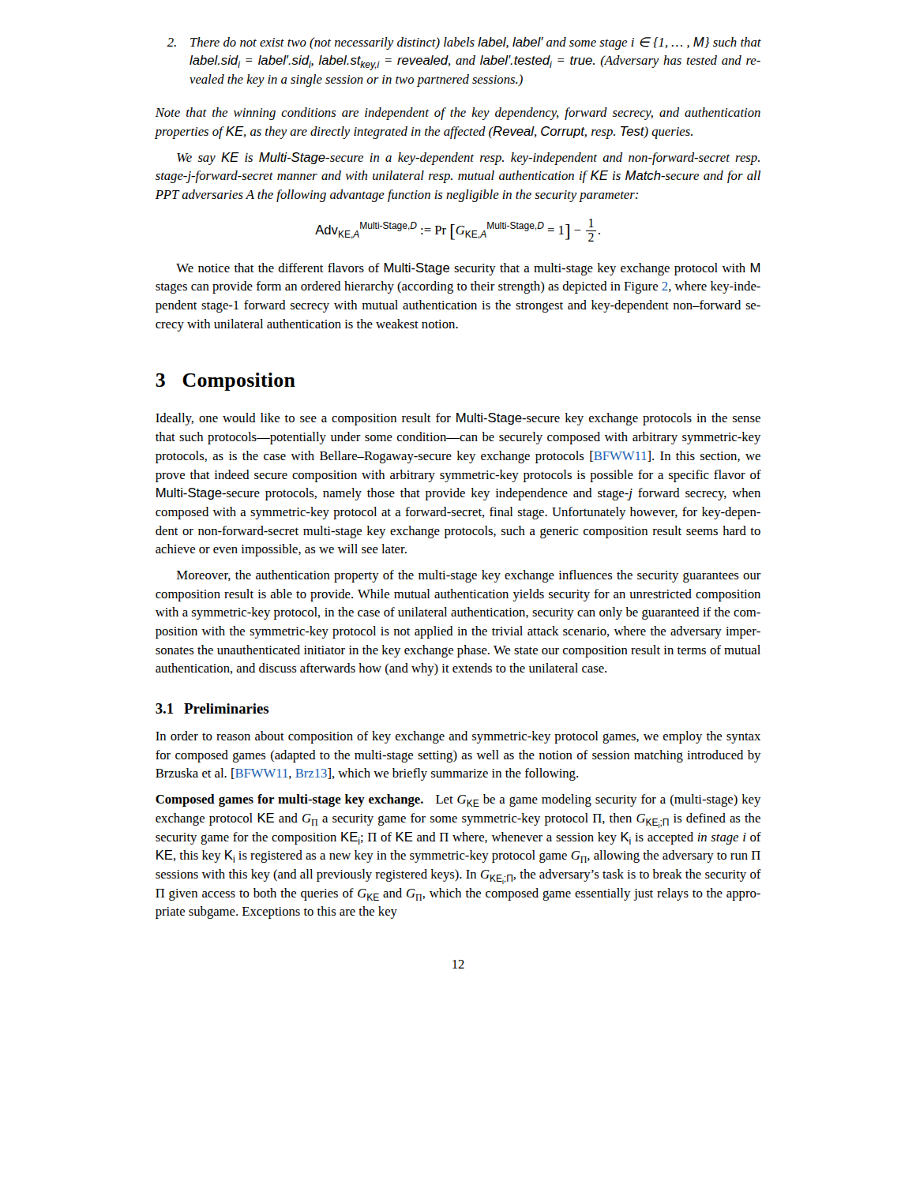There do not exist two (not necessarily distinct) labels label, label′ and some stage i ∈ {1, … , M} such that label.sidi = label′.sidi, label.stkey,i = revealed, and label′.testedi = true. (Adversary has tested and revealed the key in a single session or in two partnered sessions.)
Note that the winning conditions are independent of the key dependency, forward secrecy, and authentication properties of KE, as they are directly integrated in the affected (Reveal, Corrupt, resp. Test) queries.
We say KE is Multi-Stage-secure in a key-dependent resp. key-independent and non-forward-secret resp. stage-j-forward-secret manner and with unilateral resp. mutual authentication if KE is Match-secure and for all PPT adversaries A the following advantage function is negligible in the security parameter:
AdvKE,AMulti-Stage,D := Pr [GKE,AMulti-Stage,D = 1] − 12.
We notice that the different flavors of Multi-Stage security that a multi-stage key exchange protocol with M stages can provide form an ordered hierarchy (according to their strength) as depicted in Figure 2, where key-independent stage-1 forward secrecy with mutual authentication is the strongest and key-dependent non–forward secrecy with unilateral authentication is the weakest notion.
3 Composition
Ideally, one would like to see a composition result for Multi-Stage-secure key exchange protocols in the sense that such protocols—potentially under some condition—can be securely composed with arbitrary symmetric-key protocols, as is the case with Bellare–Rogaway-secure key exchange protocols [BFWW11]. In this section, we prove that indeed secure composition with arbitrary symmetric-key protocols is possible for a specific flavor of Multi-Stage-secure protocols, namely those that provide key independence and stage-j forward secrecy, when composed with a symmetric-key protocol at a forward-secret, final stage. Unfortunately however, for key-dependent or non-forward-secret multi-stage key exchange protocols, such a generic composition result seems hard to achieve or even impossible, as we will see later.
Moreover, the authentication property of the multi-stage key exchange influences the security guarantees our composition result is able to provide. While mutual authentication yields security for an unrestricted composition with a symmetric-key protocol, in the case of unilateral authentication, security can only be guaranteed if the composition with the symmetric-key protocol is not applied in the trivial attack scenario, where the adversary impersonates the unauthenticated initiator in the key exchange phase. We state our composition result in terms of mutual authentication, and discuss afterwards how (and why) it extends to the unilateral case.
3.1 Preliminaries
In order to reason about composition of key exchange and symmetric-key protocol games, we employ the syntax for composed games (adapted to the multi-stage setting) as well as the notion of session matching introduced by Brzuska et al. [BFWW11, Brz13], which we briefly summarize in the following.
Composed games for multi-stage key exchange. Let GKE be a game modeling security for a (multi-stage) key exchange protocol KE and GΠ a security game for some symmetric-key protocol Π, then GKEi;Π is defined as the security game for the composition KEi; Π of KE and Π where, whenever a session key Ki is accepted in stage i of KE, this key Ki is registered as a new key in the symmetric-key protocol game GΠ, allowing the adversary to run Π sessions with this key (and all previously registered keys). In GKEi;Π, the adversary’s task is to break the security of Π given access to both the queries of GKE and GΠ, which the composed game essentially just relays to the appropriate subgame. Exceptions to this are the key
12